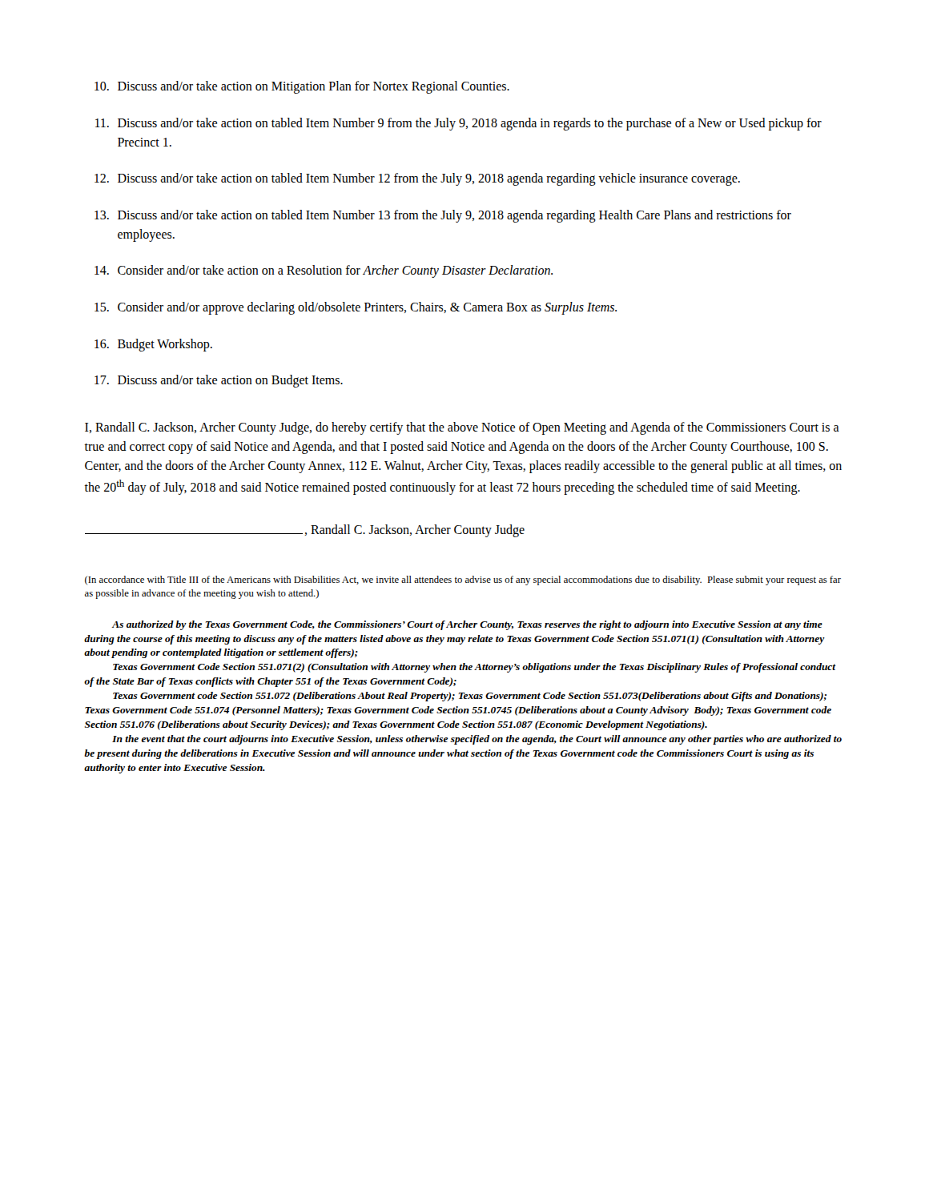Discuss and/or take action on Mitigation Plan for Nortex Regional Counties.
Discuss and/or take action on tabled Item Number 9 from the July 9, 2018 agenda in regards to the purchase of a New or Used pickup for Precinct 1.
Discuss and/or take action on tabled Item Number 12 from the July 9, 2018 agenda regarding vehicle insurance coverage.
Discuss and/or take action on tabled Item Number 13 from the July 9, 2018 agenda regarding Health Care Plans and restrictions for employees.
Consider and/or take action on a Resolution for Archer County Disaster Declaration.
Consider and/or approve declaring old/obsolete Printers, Chairs, & Camera Box as Surplus Items.
Budget Workshop.
Discuss and/or take action on Budget Items.
I, Randall C. Jackson, Archer County Judge, do hereby certify that the above Notice of Open Meeting and Agenda of the Commissioners Court is a true and correct copy of said Notice and Agenda, and that I posted said Notice and Agenda on the doors of the Archer County Courthouse, 100 S. Center, and the doors of the Archer County Annex, 112 E. Walnut, Archer City, Texas, places readily accessible to the general public at all times, on the 20th day of July, 2018 and said Notice remained posted continuously for at least 72 hours preceding the scheduled time of said Meeting.
, Randall C. Jackson, Archer County Judge
(In accordance with Title III of the Americans with Disabilities Act, we invite all attendees to advise us of any special accommodations due to disability. Please submit your request as far as possible in advance of the meeting you wish to attend.)
As authorized by the Texas Government Code, the Commissioners’ Court of Archer County, Texas reserves the right to adjourn into Executive Session at any time during the course of this meeting to discuss any of the matters listed above as they may relate to Texas Government Code Section 551.071(1) (Consultation with Attorney about pending or contemplated litigation or settlement offers);
Texas Government Code Section 551.071(2) (Consultation with Attorney when the Attorney’s obligations under the Texas Disciplinary Rules of Professional conduct of the State Bar of Texas conflicts with Chapter 551 of the Texas Government Code);
Texas Government code Section 551.072 (Deliberations About Real Property); Texas Government Code Section 551.073(Deliberations about Gifts and Donations); Texas Government Code 551.074 (Personnel Matters); Texas Government Code Section 551.0745 (Deliberations about a County Advisory Body); Texas Government code Section 551.076 (Deliberations about Security Devices); and Texas Government Code Section 551.087 (Economic Development Negotiations).
In the event that the court adjourns into Executive Session, unless otherwise specified on the agenda, the Court will announce any other parties who are authorized to be present during the deliberations in Executive Session and will announce under what section of the Texas Government code the Commissioners Court is using as its authority to enter into Executive Session.